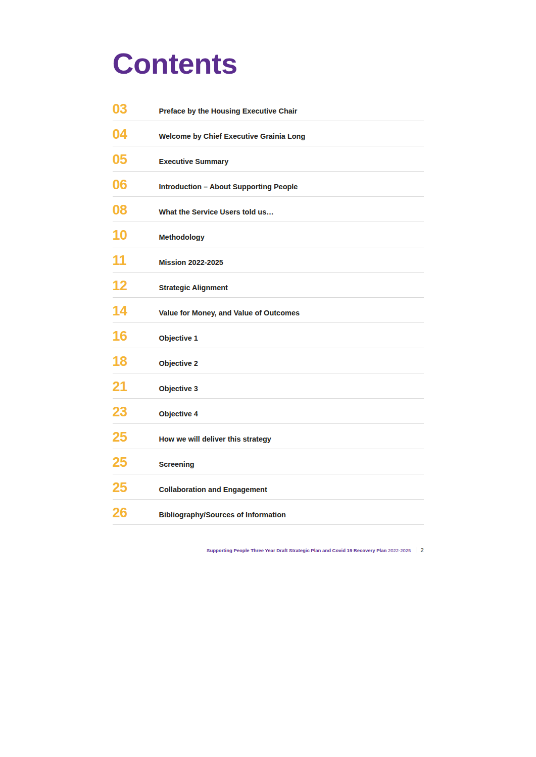Contents
03 Preface by the Housing Executive Chair
04 Welcome by Chief Executive Grainia Long
05 Executive Summary
06 Introduction – About Supporting People
08 What the Service Users told us…
10 Methodology
11 Mission 2022-2025
12 Strategic Alignment
14 Value for Money, and Value of Outcomes
16 Objective 1
18 Objective 2
21 Objective 3
23 Objective 4
25 How we will deliver this strategy
25 Screening
25 Collaboration and Engagement
26 Bibliography/Sources of Information
Supporting People Three Year Draft Strategic Plan and Covid 19 Recovery Plan 2022-2025 2